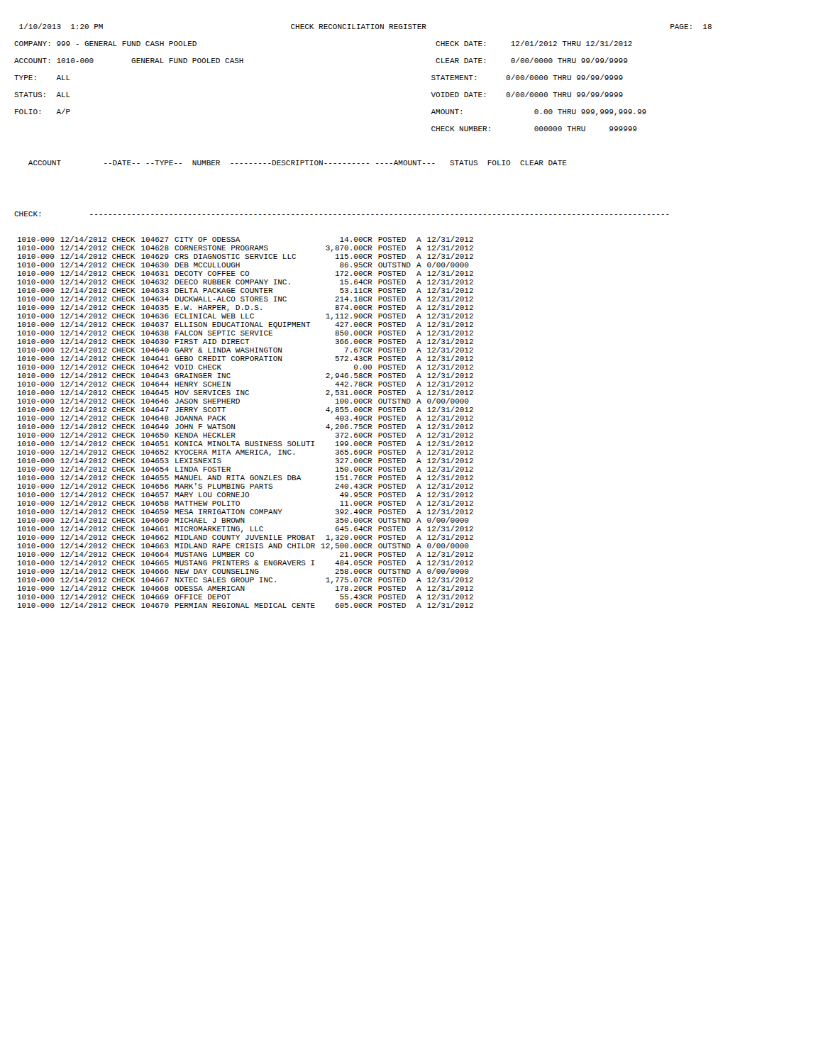1/10/2013 1:20 PM CHECK RECONCILIATION REGISTER PAGE: 18
COMPANY: 999 - GENERAL FUND CASH POOLED CHECK DATE: 12/01/2012 THRU 12/31/2012
ACCOUNT: 1010-000 GENERAL FUND POOLED CASH CLEAR DATE: 0/00/0000 THRU 99/99/9999
TYPE: ALL STATEMENT: 0/00/0000 THRU 99/99/9999
STATUS: ALL VOIDED DATE: 0/00/0000 THRU 99/99/9999
FOLIO: A/P AMOUNT: 0.00 THRU 999,999,999.99
CHECK NUMBER: 000000 THRU 999999
ACCOUNT --DATE-- --TYPE-- NUMBER ---------DESCRIPTION---------- ----AMOUNT--- STATUS FOLIO CLEAR DATE
CHECK: ----------------------------------------------------------------------------------------------------------------------------
| 1010-000 | 12/14/2012 CHECK | 104627 | CITY OF ODESSA | 14.00CR | POSTED | A | 12/31/2012 |
| 1010-000 | 12/14/2012 CHECK | 104628 | CORNERSTONE PROGRAMS | 3,870.00CR | POSTED | A | 12/31/2012 |
| 1010-000 | 12/14/2012 CHECK | 104629 | CRS DIAGNOSTIC SERVICE LLC | 115.00CR | POSTED | A | 12/31/2012 |
| 1010-000 | 12/14/2012 CHECK | 104630 | DEB MCCULLOUGH | 86.95CR | OUTSTND | A | 0/00/0000 |
| 1010-000 | 12/14/2012 CHECK | 104631 | DECOTY COFFEE CO | 172.00CR | POSTED | A | 12/31/2012 |
| 1010-000 | 12/14/2012 CHECK | 104632 | DEECO RUBBER COMPANY INC. | 15.64CR | POSTED | A | 12/31/2012 |
| 1010-000 | 12/14/2012 CHECK | 104633 | DELTA PACKAGE COUNTER | 53.11CR | POSTED | A | 12/31/2012 |
| 1010-000 | 12/14/2012 CHECK | 104634 | DUCKWALL-ALCO STORES INC | 214.18CR | POSTED | A | 12/31/2012 |
| 1010-000 | 12/14/2012 CHECK | 104635 | E.W. HARPER, D.D.S. | 874.00CR | POSTED | A | 12/31/2012 |
| 1010-000 | 12/14/2012 CHECK | 104636 | ECLINICAL WEB LLC | 1,112.90CR | POSTED | A | 12/31/2012 |
| 1010-000 | 12/14/2012 CHECK | 104637 | ELLISON EDUCATIONAL EQUIPMENT | 427.00CR | POSTED | A | 12/31/2012 |
| 1010-000 | 12/14/2012 CHECK | 104638 | FALCON SEPTIC SERVICE | 850.00CR | POSTED | A | 12/31/2012 |
| 1010-000 | 12/14/2012 CHECK | 104639 | FIRST AID DIRECT | 366.00CR | POSTED | A | 12/31/2012 |
| 1010-000 | 12/14/2012 CHECK | 104640 | GARY & LINDA WASHINGTON | 7.67CR | POSTED | A | 12/31/2012 |
| 1010-000 | 12/14/2012 CHECK | 104641 | GEBO CREDIT CORPORATION | 572.43CR | POSTED | A | 12/31/2012 |
| 1010-000 | 12/14/2012 CHECK | 104642 | VOID CHECK | 0.00 | POSTED | A | 12/31/2012 |
| 1010-000 | 12/14/2012 CHECK | 104643 | GRAINGER INC | 2,946.58CR | POSTED | A | 12/31/2012 |
| 1010-000 | 12/14/2012 CHECK | 104644 | HENRY SCHEIN | 442.78CR | POSTED | A | 12/31/2012 |
| 1010-000 | 12/14/2012 CHECK | 104645 | HOV SERVICES INC | 2,531.00CR | POSTED | A | 12/31/2012 |
| 1010-000 | 12/14/2012 CHECK | 104646 | JASON SHEPHERD | 100.00CR | OUTSTND | A | 0/00/0000 |
| 1010-000 | 12/14/2012 CHECK | 104647 | JERRY SCOTT | 4,855.00CR | POSTED | A | 12/31/2012 |
| 1010-000 | 12/14/2012 CHECK | 104648 | JOANNA PACK | 403.49CR | POSTED | A | 12/31/2012 |
| 1010-000 | 12/14/2012 CHECK | 104649 | JOHN F WATSON | 4,206.75CR | POSTED | A | 12/31/2012 |
| 1010-000 | 12/14/2012 CHECK | 104650 | KENDA HECKLER | 372.60CR | POSTED | A | 12/31/2012 |
| 1010-000 | 12/14/2012 CHECK | 104651 | KONICA MINOLTA BUSINESS SOLUTI | 199.00CR | POSTED | A | 12/31/2012 |
| 1010-000 | 12/14/2012 CHECK | 104652 | KYOCERA MITA AMERICA, INC. | 365.69CR | POSTED | A | 12/31/2012 |
| 1010-000 | 12/14/2012 CHECK | 104653 | LEXISNEXIS | 327.00CR | POSTED | A | 12/31/2012 |
| 1010-000 | 12/14/2012 CHECK | 104654 | LINDA FOSTER | 150.00CR | POSTED | A | 12/31/2012 |
| 1010-000 | 12/14/2012 CHECK | 104655 | MANUEL AND RITA GONZLES DBA | 151.76CR | POSTED | A | 12/31/2012 |
| 1010-000 | 12/14/2012 CHECK | 104656 | MARK'S PLUMBING PARTS | 240.43CR | POSTED | A | 12/31/2012 |
| 1010-000 | 12/14/2012 CHECK | 104657 | MARY LOU CORNEJO | 49.95CR | POSTED | A | 12/31/2012 |
| 1010-000 | 12/14/2012 CHECK | 104658 | MATTHEW POLITO | 11.00CR | POSTED | A | 12/31/2012 |
| 1010-000 | 12/14/2012 CHECK | 104659 | MESA IRRIGATION COMPANY | 392.49CR | POSTED | A | 12/31/2012 |
| 1010-000 | 12/14/2012 CHECK | 104660 | MICHAEL J BROWN | 350.00CR | OUTSTND | A | 0/00/0000 |
| 1010-000 | 12/14/2012 CHECK | 104661 | MICROMARKETING, LLC | 645.64CR | POSTED | A | 12/31/2012 |
| 1010-000 | 12/14/2012 CHECK | 104662 | MIDLAND COUNTY JUVENILE PROBAT | 1,320.00CR | POSTED | A | 12/31/2012 |
| 1010-000 | 12/14/2012 CHECK | 104663 | MIDLAND RAPE CRISIS AND CHILDR | 12,500.00CR | OUTSTND | A | 0/00/0000 |
| 1010-000 | 12/14/2012 CHECK | 104664 | MUSTANG LUMBER CO | 21.90CR | POSTED | A | 12/31/2012 |
| 1010-000 | 12/14/2012 CHECK | 104665 | MUSTANG PRINTERS & ENGRAVERS I | 484.05CR | POSTED | A | 12/31/2012 |
| 1010-000 | 12/14/2012 CHECK | 104666 | NEW DAY COUNSELING | 258.00CR | OUTSTND | A | 0/00/0000 |
| 1010-000 | 12/14/2012 CHECK | 104667 | NXTEC SALES GROUP INC. | 1,775.07CR | POSTED | A | 12/31/2012 |
| 1010-000 | 12/14/2012 CHECK | 104668 | ODESSA AMERICAN | 178.20CR | POSTED | A | 12/31/2012 |
| 1010-000 | 12/14/2012 CHECK | 104669 | OFFICE DEPOT | 55.43CR | POSTED | A | 12/31/2012 |
| 1010-000 | 12/14/2012 CHECK | 104670 | PERMIAN REGIONAL MEDICAL CENTE | 605.00CR | POSTED | A | 12/31/2012 |